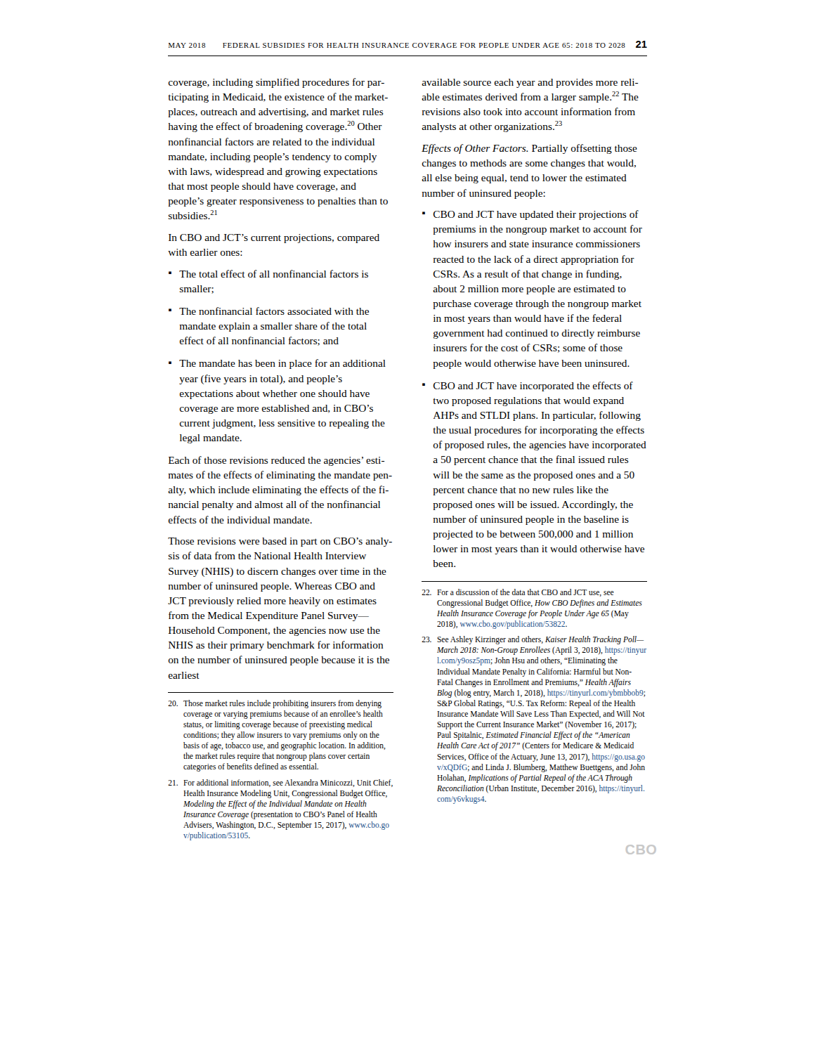May 2018
Federal Subsidies for Health Insurance Coverage for People Under Age 65: 2018 to 2028 21
coverage, including simplified procedures for participating in Medicaid, the existence of the marketplaces, outreach and advertising, and market rules having the effect of broadening coverage.20 Other nonfinancial factors are related to the individual mandate, including people’s tendency to comply with laws, widespread and growing expectations that most people should have coverage, and people’s greater responsiveness to penalties than to subsidies.21
In CBO and JCT’s current projections, compared with earlier ones:
The total effect of all nonfinancial factors is smaller;
The nonfinancial factors associated with the mandate explain a smaller share of the total effect of all nonfinancial factors; and
The mandate has been in place for an additional year (five years in total), and people’s expectations about whether one should have coverage are more established and, in CBO’s current judgment, less sensitive to repealing the legal mandate.
Each of those revisions reduced the agencies’ estimates of the effects of eliminating the mandate penalty, which include eliminating the effects of the financial penalty and almost all of the nonfinancial effects of the individual mandate.
Those revisions were based in part on CBO’s analysis of data from the National Health Interview Survey (NHIS) to discern changes over time in the number of uninsured people. Whereas CBO and JCT previously relied more heavily on estimates from the Medical Expenditure Panel Survey—Household Component, the agencies now use the NHIS as their primary benchmark for information on the number of uninsured people because it is the earliest
20.
Those market rules include prohibiting insurers from denying coverage or varying premiums because of an enrollee’s health status, or limiting coverage because of preexisting medical conditions; they allow insurers to vary premiums only on the basis of age, tobacco use, and geographic location. In addition, the market rules require that nongroup plans cover certain categories of benefits defined as essential.
21.
For additional information, see Alexandra Minicozzi, Unit Chief, Health Insurance Modeling Unit, Congressional Budget Office, Modeling the Effect of the Individual Mandate on Health Insurance Coverage (presentation to CBO’s Panel of Health Advisers, Washington, D.C., September 15, 2017), www.cbo.gov/publication/53105.
available source each year and provides more reliable estimates derived from a larger sample.22 The revisions also took into account information from analysts at other organizations.23
Effects of Other Factors. Partially offsetting those changes to methods are some changes that would, all else being equal, tend to lower the estimated number of uninsured people:
CBO and JCT have updated their projections of premiums in the nongroup market to account for how insurers and state insurance commissioners reacted to the lack of a direct appropriation for CSRs. As a result of that change in funding, about 2 million more people are estimated to purchase coverage through the nongroup market in most years than would have if the federal government had continued to directly reimburse insurers for the cost of CSRs; some of those people would otherwise have been uninsured.
CBO and JCT have incorporated the effects of two proposed regulations that would expand AHPs and STLDI plans. In particular, following the usual procedures for incorporating the effects of proposed rules, the agencies have incorporated a 50 percent chance that the final issued rules will be the same as the proposed ones and a 50 percent chance that no new rules like the proposed ones will be issued. Accordingly, the number of uninsured people in the baseline is projected to be between 500,000 and 1 million lower in most years than it would otherwise have been.
22.
For a discussion of the data that CBO and JCT use, see Congressional Budget Office, How CBO Defines and Estimates Health Insurance Coverage for People Under Age 65 (May 2018), www.cbo.gov/publication/53822.
23.
See Ashley Kirzinger and others, Kaiser Health Tracking Poll—March 2018: Non-Group Enrollees (April 3, 2018), https://tinyurl.com/y9osz5pm; John Hsu and others, “Eliminating the Individual Mandate Penalty in California: Harmful but Non-Fatal Changes in Enrollment and Premiums,” Health Affairs Blog (blog entry, March 1, 2018), https://tinyurl.com/ybmbbob9; S&P Global Ratings, “U.S. Tax Reform: Repeal of the Health Insurance Mandate Will Save Less Than Expected, and Will Not Support the Current Insurance Market” (November 16, 2017); Paul Spitalnic, Estimated Financial Effect of the “American Health Care Act of 2017” (Centers for Medicare & Medicaid Services, Office of the Actuary, June 13, 2017), https://go.usa.gov/xQDfG; and Linda J. Blumberg, Matthew Buettgens, and John Holahan, Implications of Partial Repeal of the ACA Through Reconciliation (Urban Institute, December 2016), https://tinyurl.com/y6vkugs4.
CBO